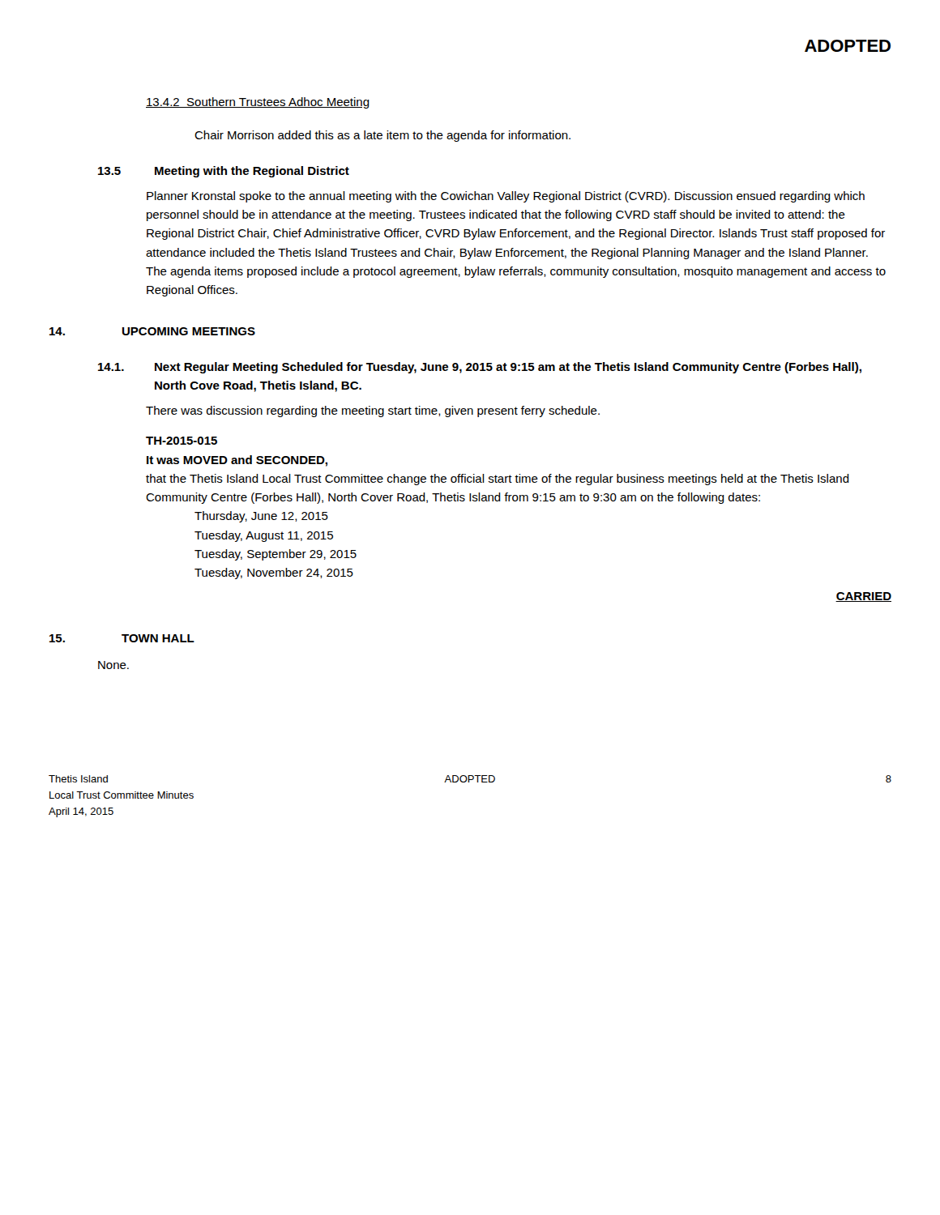ADOPTED
13.4.2 Southern Trustees Adhoc Meeting
Chair Morrison added this as a late item to the agenda for information.
13.5
Meeting with the Regional District
Planner Kronstal spoke to the annual meeting with the Cowichan Valley Regional District (CVRD). Discussion ensued regarding which personnel should be in attendance at the meeting. Trustees indicated that the following CVRD staff should be invited to attend: the Regional District Chair, Chief Administrative Officer, CVRD Bylaw Enforcement, and the Regional Director. Islands Trust staff proposed for attendance included the Thetis Island Trustees and Chair, Bylaw Enforcement, the Regional Planning Manager and the Island Planner. The agenda items proposed include a protocol agreement, bylaw referrals, community consultation, mosquito management and access to Regional Offices.
14.
UPCOMING MEETINGS
14.1.
Next Regular Meeting Scheduled for Tuesday, June 9, 2015 at 9:15 am at the Thetis Island Community Centre (Forbes Hall), North Cove Road, Thetis Island, BC.
There was discussion regarding the meeting start time, given present ferry schedule.
TH-2015-015
It was MOVED and SECONDED,
that the Thetis Island Local Trust Committee change the official start time of the regular business meetings held at the Thetis Island Community Centre (Forbes Hall), North Cover Road, Thetis Island from 9:15 am to 9:30 am on the following dates:
Thursday, June 12, 2015
Tuesday, August 11, 2015
Tuesday, September 29, 2015
Tuesday, November 24, 2015
CARRIED
15.
TOWN HALL
None.
Thetis Island
Local Trust Committee Minutes
April 14, 2015
ADOPTED
8